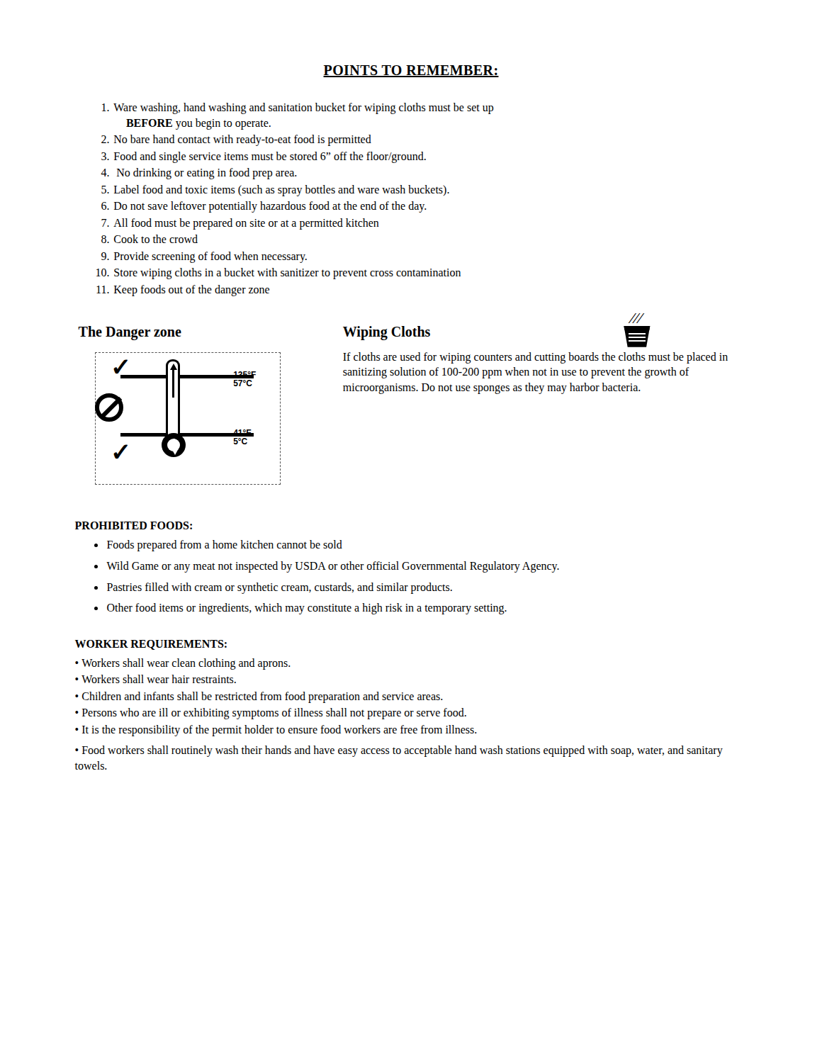POINTS TO REMEMBER:
Ware washing, hand washing and sanitation bucket for wiping cloths must be set up BEFORE you begin to operate.
No bare hand contact with ready-to-eat food is permitted
Food and single service items must be stored 6” off the floor/ground.
No drinking or eating in food prep area.
Label food and toxic items (such as spray bottles and ware wash buckets).
Do not save leftover potentially hazardous food at the end of the day.
All food must be prepared on site or at a permitted kitchen
Cook to the crowd
Provide screening of food when necessary.
Store wiping cloths in a bucket with sanitizer to prevent cross contamination
Keep foods out of the danger zone
The Danger zone
✓
✓
135°F
57°C
41°F
5°C
⁄⁄⁄
Wiping Cloths
If cloths are used for wiping counters and cutting boards the cloths must be placed in sanitizing solution of 100-200 ppm when not in use to prevent the growth of microorganisms. Do not use sponges as they may harbor bacteria.
PROHIBITED FOODS:
Foods prepared from a home kitchen cannot be sold
Wild Game or any meat not inspected by USDA or other official Governmental Regulatory Agency.
Pastries filled with cream or synthetic cream, custards, and similar products.
Other food items or ingredients, which may constitute a high risk in a temporary setting.
WORKER REQUIREMENTS:
Workers shall wear clean clothing and aprons.
Workers shall wear hair restraints.
Children and infants shall be restricted from food preparation and service areas.
Persons who are ill or exhibiting symptoms of illness shall not prepare or serve food.
It is the responsibility of the permit holder to ensure food workers are free from illness.
Food workers shall routinely wash their hands and have easy access to acceptable hand wash stations equipped with soap, water, and sanitary towels.